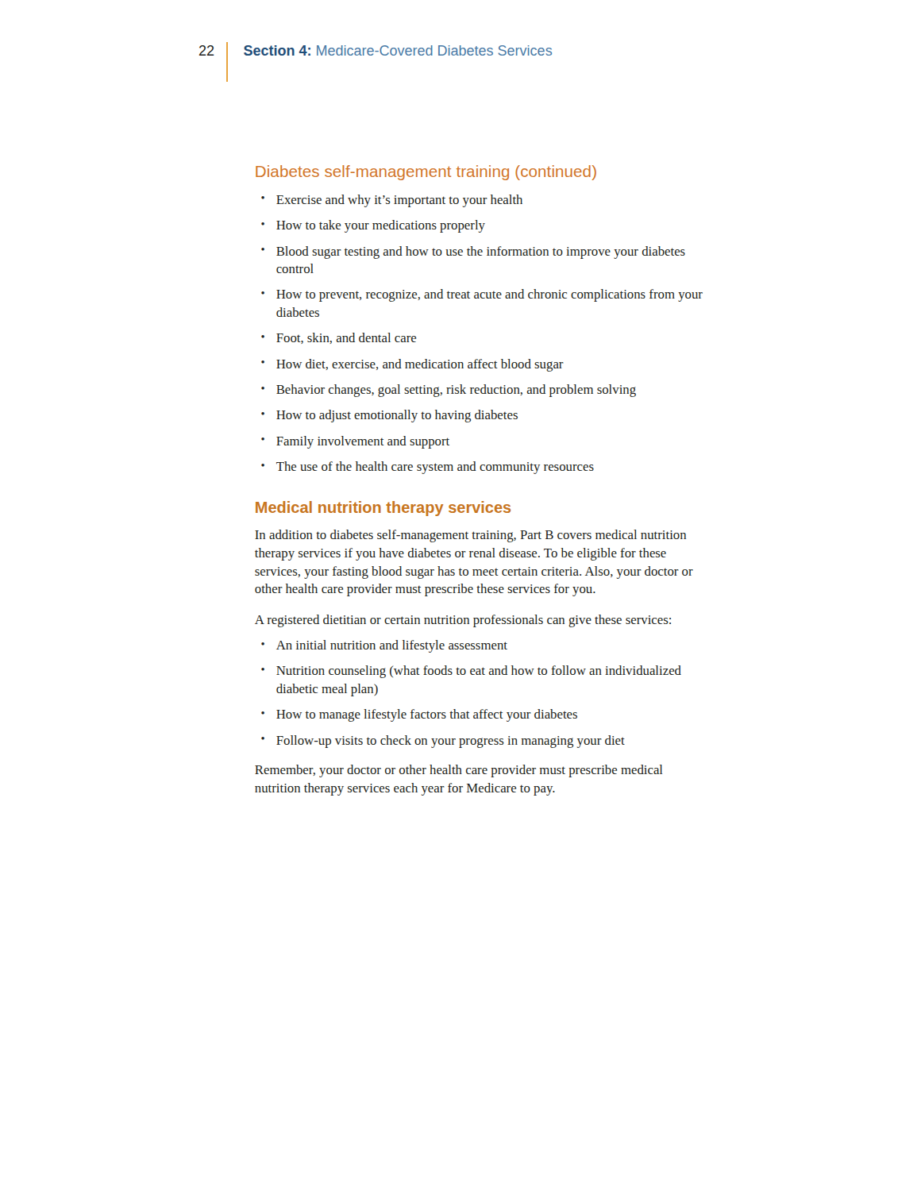22
Section 4: Medicare-Covered Diabetes Services
Diabetes self-management training (continued)
Exercise and why it’s important to your health
How to take your medications properly
Blood sugar testing and how to use the information to improve your diabetes control
How to prevent, recognize, and treat acute and chronic complications from your diabetes
Foot, skin, and dental care
How diet, exercise, and medication affect blood sugar
Behavior changes, goal setting, risk reduction, and problem solving
How to adjust emotionally to having diabetes
Family involvement and support
The use of the health care system and community resources
Medical nutrition therapy services
In addition to diabetes self-management training, Part B covers medical nutrition therapy services if you have diabetes or renal disease. To be eligible for these services, your fasting blood sugar has to meet certain criteria. Also, your doctor or other health care provider must prescribe these services for you.
A registered dietitian or certain nutrition professionals can give these services:
An initial nutrition and lifestyle assessment
Nutrition counseling (what foods to eat and how to follow an individualized diabetic meal plan)
How to manage lifestyle factors that affect your diabetes
Follow-up visits to check on your progress in managing your diet
Remember, your doctor or other health care provider must prescribe medical nutrition therapy services each year for Medicare to pay.